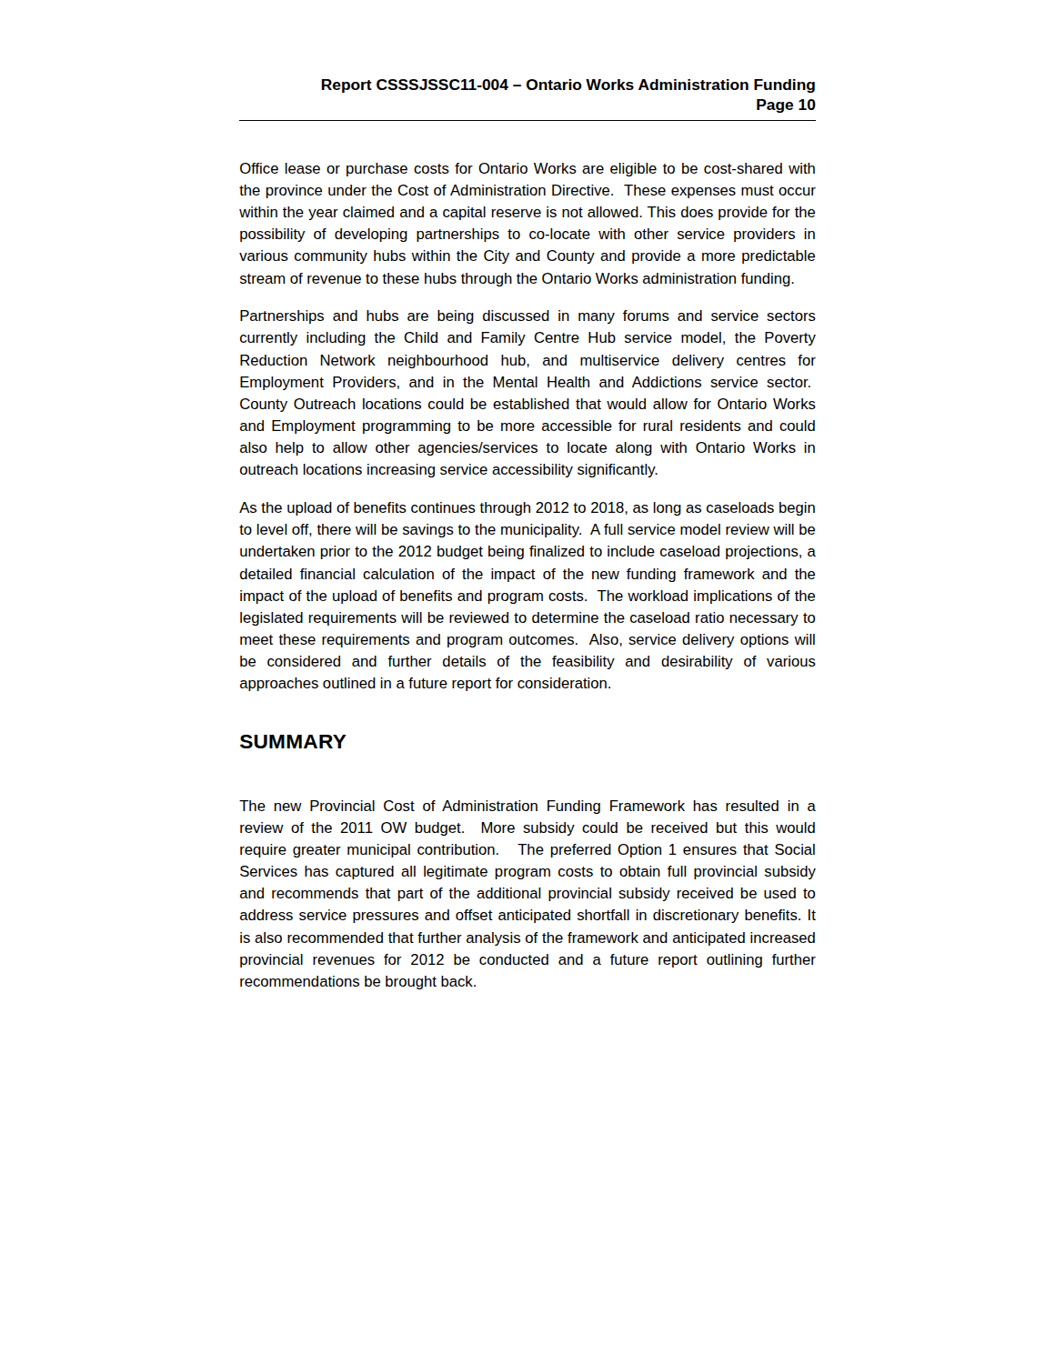Report CSSSJSSC11-004 – Ontario Works Administration Funding Page 10
Office lease or purchase costs for Ontario Works are eligible to be cost-shared with the province under the Cost of Administration Directive. These expenses must occur within the year claimed and a capital reserve is not allowed. This does provide for the possibility of developing partnerships to co-locate with other service providers in various community hubs within the City and County and provide a more predictable stream of revenue to these hubs through the Ontario Works administration funding.
Partnerships and hubs are being discussed in many forums and service sectors currently including the Child and Family Centre Hub service model, the Poverty Reduction Network neighbourhood hub, and multiservice delivery centres for Employment Providers, and in the Mental Health and Addictions service sector. County Outreach locations could be established that would allow for Ontario Works and Employment programming to be more accessible for rural residents and could also help to allow other agencies/services to locate along with Ontario Works in outreach locations increasing service accessibility significantly.
As the upload of benefits continues through 2012 to 2018, as long as caseloads begin to level off, there will be savings to the municipality. A full service model review will be undertaken prior to the 2012 budget being finalized to include caseload projections, a detailed financial calculation of the impact of the new funding framework and the impact of the upload of benefits and program costs. The workload implications of the legislated requirements will be reviewed to determine the caseload ratio necessary to meet these requirements and program outcomes. Also, service delivery options will be considered and further details of the feasibility and desirability of various approaches outlined in a future report for consideration.
SUMMARY
The new Provincial Cost of Administration Funding Framework has resulted in a review of the 2011 OW budget. More subsidy could be received but this would require greater municipal contribution. The preferred Option 1 ensures that Social Services has captured all legitimate program costs to obtain full provincial subsidy and recommends that part of the additional provincial subsidy received be used to address service pressures and offset anticipated shortfall in discretionary benefits. It is also recommended that further analysis of the framework and anticipated increased provincial revenues for 2012 be conducted and a future report outlining further recommendations be brought back.